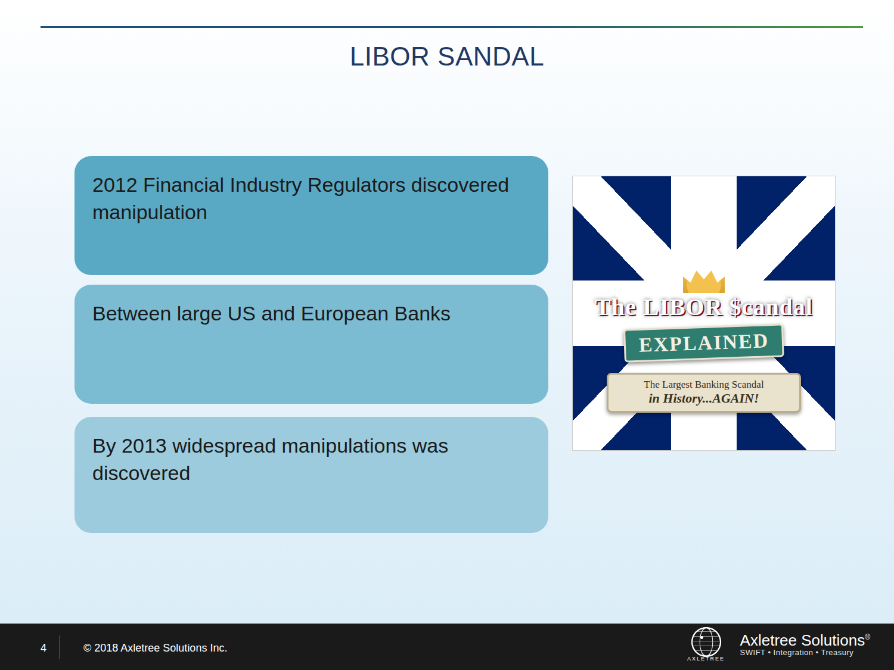LIBOR SANDAL
2012 Financial Industry Regulators discovered manipulation
Between large US and European Banks
By 2013 widespread manipulations was discovered
The LIBOR $candal
EXPLAINED
The Largest Banking Scandal
in History...AGAIN!
4
© 2018 Axletree Solutions Inc.
AXLETREE
Axletree Solutions®
SWIFT • Integration • Treasury